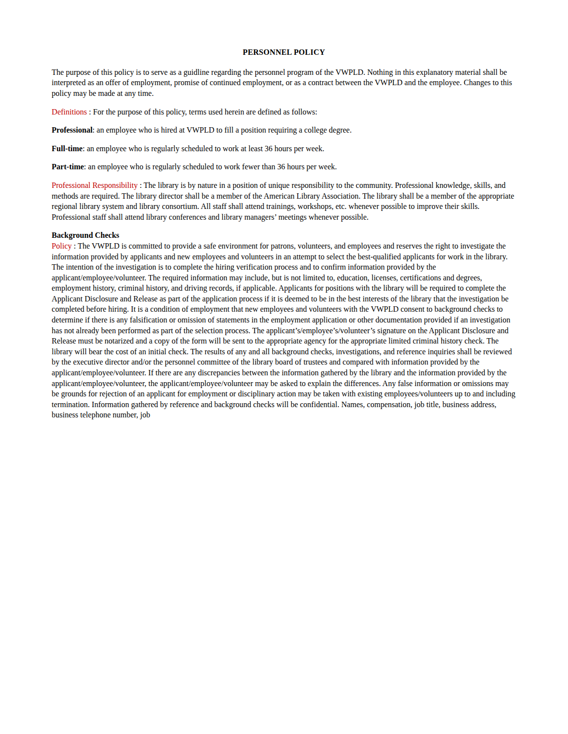PERSONNEL POLICY
The purpose of this policy is to serve as a guidline regarding the personnel program of the VWPLD. Nothing in this explanatory material shall be interpreted as an offer of employment, promise of continued employment, or as a contract between the VWPLD and the employee. Changes to this policy may be made at any time.
Definitions : For the purpose of this policy, terms used herein are defined as follows:
Professional: an employee who is hired at VWPLD to fill a position requiring a college degree.
Full-time: an employee who is regularly scheduled to work at least 36 hours per week.
Part-time: an employee who is regularly scheduled to work fewer than 36 hours per week.
Professional Responsibility : The library is by nature in a position of unique responsibility to the community. Professional knowledge, skills, and methods are required. The library director shall be a member of the American Library Association. The library shall be a member of the appropriate regional library system and library consortium. All staff shall attend trainings, workshops, etc. whenever possible to improve their skills. Professional staff shall attend library conferences and library managers’ meetings whenever possible.
Background Checks
Policy : The VWPLD is committed to provide a safe environment for patrons, volunteers, and employees and reserves the right to investigate the information provided by applicants and new employees and volunteers in an attempt to select the best-qualified applicants for work in the library. The intention of the investigation is to complete the hiring verification process and to confirm information provided by the applicant/employee/volunteer. The required information may include, but is not limited to, education, licenses, certifications and degrees, employment history, criminal history, and driving records, if applicable. Applicants for positions with the library will be required to complete the Applicant Disclosure and Release as part of the application process if it is deemed to be in the best interests of the library that the investigation be completed before hiring. It is a condition of employment that new employees and volunteers with the VWPLD consent to background checks to determine if there is any falsification or omission of statements in the employment application or other documentation provided if an investigation has not already been performed as part of the selection process. The applicant’s/employee’s/volunteer’s signature on the Applicant Disclosure and Release must be notarized and a copy of the form will be sent to the appropriate agency for the appropriate limited criminal history check. The library will bear the cost of an initial check. The results of any and all background checks, investigations, and reference inquiries shall be reviewed by the executive director and/or the personnel committee of the library board of trustees and compared with information provided by the applicant/employee/volunteer. If there are any discrepancies between the information gathered by the library and the information provided by the applicant/employee/volunteer, the applicant/employee/volunteer may be asked to explain the differences. Any false information or omissions may be grounds for rejection of an applicant for employment or disciplinary action may be taken with existing employees/volunteers up to and including termination. Information gathered by reference and background checks will be confidential. Names, compensation, job title, business address, business telephone number, job